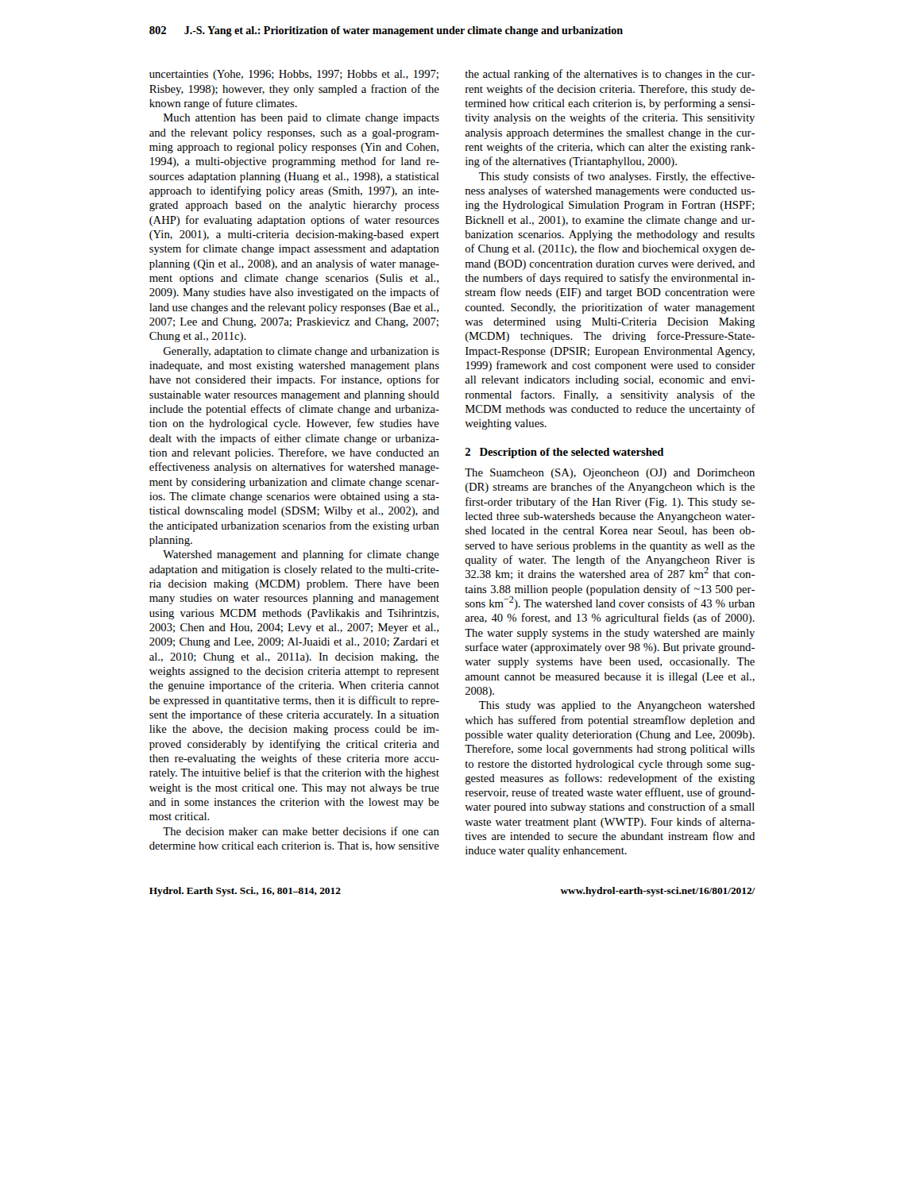802 J.-S. Yang et al.: Prioritization of water management under climate change and urbanization
uncertainties (Yohe, 1996; Hobbs, 1997; Hobbs et al., 1997; Risbey, 1998); however, they only sampled a fraction of the known range of future climates.
Much attention has been paid to climate change impacts and the relevant policy responses, such as a goal-programming approach to regional policy responses (Yin and Cohen, 1994), a multi-objective programming method for land resources adaptation planning (Huang et al., 1998), a statistical approach to identifying policy areas (Smith, 1997), an integrated approach based on the analytic hierarchy process (AHP) for evaluating adaptation options of water resources (Yin, 2001), a multi-criteria decision-making-based expert system for climate change impact assessment and adaptation planning (Qin et al., 2008), and an analysis of water management options and climate change scenarios (Sulis et al., 2009). Many studies have also investigated on the impacts of land use changes and the relevant policy responses (Bae et al., 2007; Lee and Chung, 2007a; Praskievicz and Chang, 2007; Chung et al., 2011c).
Generally, adaptation to climate change and urbanization is inadequate, and most existing watershed management plans have not considered their impacts. For instance, options for sustainable water resources management and planning should include the potential effects of climate change and urbanization on the hydrological cycle. However, few studies have dealt with the impacts of either climate change or urbanization and relevant policies. Therefore, we have conducted an effectiveness analysis on alternatives for watershed management by considering urbanization and climate change scenarios. The climate change scenarios were obtained using a statistical downscaling model (SDSM; Wilby et al., 2002), and the anticipated urbanization scenarios from the existing urban planning.
Watershed management and planning for climate change adaptation and mitigation is closely related to the multi-criteria decision making (MCDM) problem. There have been many studies on water resources planning and management using various MCDM methods (Pavlikakis and Tsihrintzis, 2003; Chen and Hou, 2004; Levy et al., 2007; Meyer et al., 2009; Chung and Lee, 2009; Al-Juaidi et al., 2010; Zardari et al., 2010; Chung et al., 2011a). In decision making, the weights assigned to the decision criteria attempt to represent the genuine importance of the criteria. When criteria cannot be expressed in quantitative terms, then it is difficult to represent the importance of these criteria accurately. In a situation like the above, the decision making process could be improved considerably by identifying the critical criteria and then re-evaluating the weights of these criteria more accurately. The intuitive belief is that the criterion with the highest weight is the most critical one. This may not always be true and in some instances the criterion with the lowest may be most critical.
The decision maker can make better decisions if one can determine how critical each criterion is. That is, how sensitive the actual ranking of the alternatives is to changes in the current weights of the decision criteria. Therefore, this study determined how critical each criterion is, by performing a sensitivity analysis on the weights of the criteria. This sensitivity analysis approach determines the smallest change in the current weights of the criteria, which can alter the existing ranking of the alternatives (Triantaphyllou, 2000).
This study consists of two analyses. Firstly, the effectiveness analyses of watershed managements were conducted using the Hydrological Simulation Program in Fortran (HSPF; Bicknell et al., 2001), to examine the climate change and urbanization scenarios. Applying the methodology and results of Chung et al. (2011c), the flow and biochemical oxygen demand (BOD) concentration duration curves were derived, and the numbers of days required to satisfy the environmental instream flow needs (EIF) and target BOD concentration were counted. Secondly, the prioritization of water management was determined using Multi-Criteria Decision Making (MCDM) techniques. The driving force-Pressure-State-Impact-Response (DPSIR; European Environmental Agency, 1999) framework and cost component were used to consider all relevant indicators including social, economic and environmental factors. Finally, a sensitivity analysis of the MCDM methods was conducted to reduce the uncertainty of weighting values.
2 Description of the selected watershed
The Suamcheon (SA), Ojeoncheon (OJ) and Dorimcheon (DR) streams are branches of the Anyangcheon which is the first-order tributary of the Han River (Fig. 1). This study selected three sub-watersheds because the Anyangcheon watershed located in the central Korea near Seoul, has been observed to have serious problems in the quantity as well as the quality of water. The length of the Anyangcheon River is 32.38 km; it drains the watershed area of 287 km2 that contains 3.88 million people (population density of ~13 500 persons km−2). The watershed land cover consists of 43 % urban area, 40 % forest, and 13 % agricultural fields (as of 2000). The water supply systems in the study watershed are mainly surface water (approximately over 98 %). But private groundwater supply systems have been used, occasionally. The amount cannot be measured because it is illegal (Lee et al., 2008).
This study was applied to the Anyangcheon watershed which has suffered from potential streamflow depletion and possible water quality deterioration (Chung and Lee, 2009b). Therefore, some local governments had strong political wills to restore the distorted hydrological cycle through some suggested measures as follows: redevelopment of the existing reservoir, reuse of treated waste water effluent, use of groundwater poured into subway stations and construction of a small waste water treatment plant (WWTP). Four kinds of alternatives are intended to secure the abundant instream flow and induce water quality enhancement.
Hydrol. Earth Syst. Sci., 16, 801–814, 2012 www.hydrol-earth-syst-sci.net/16/801/2012/